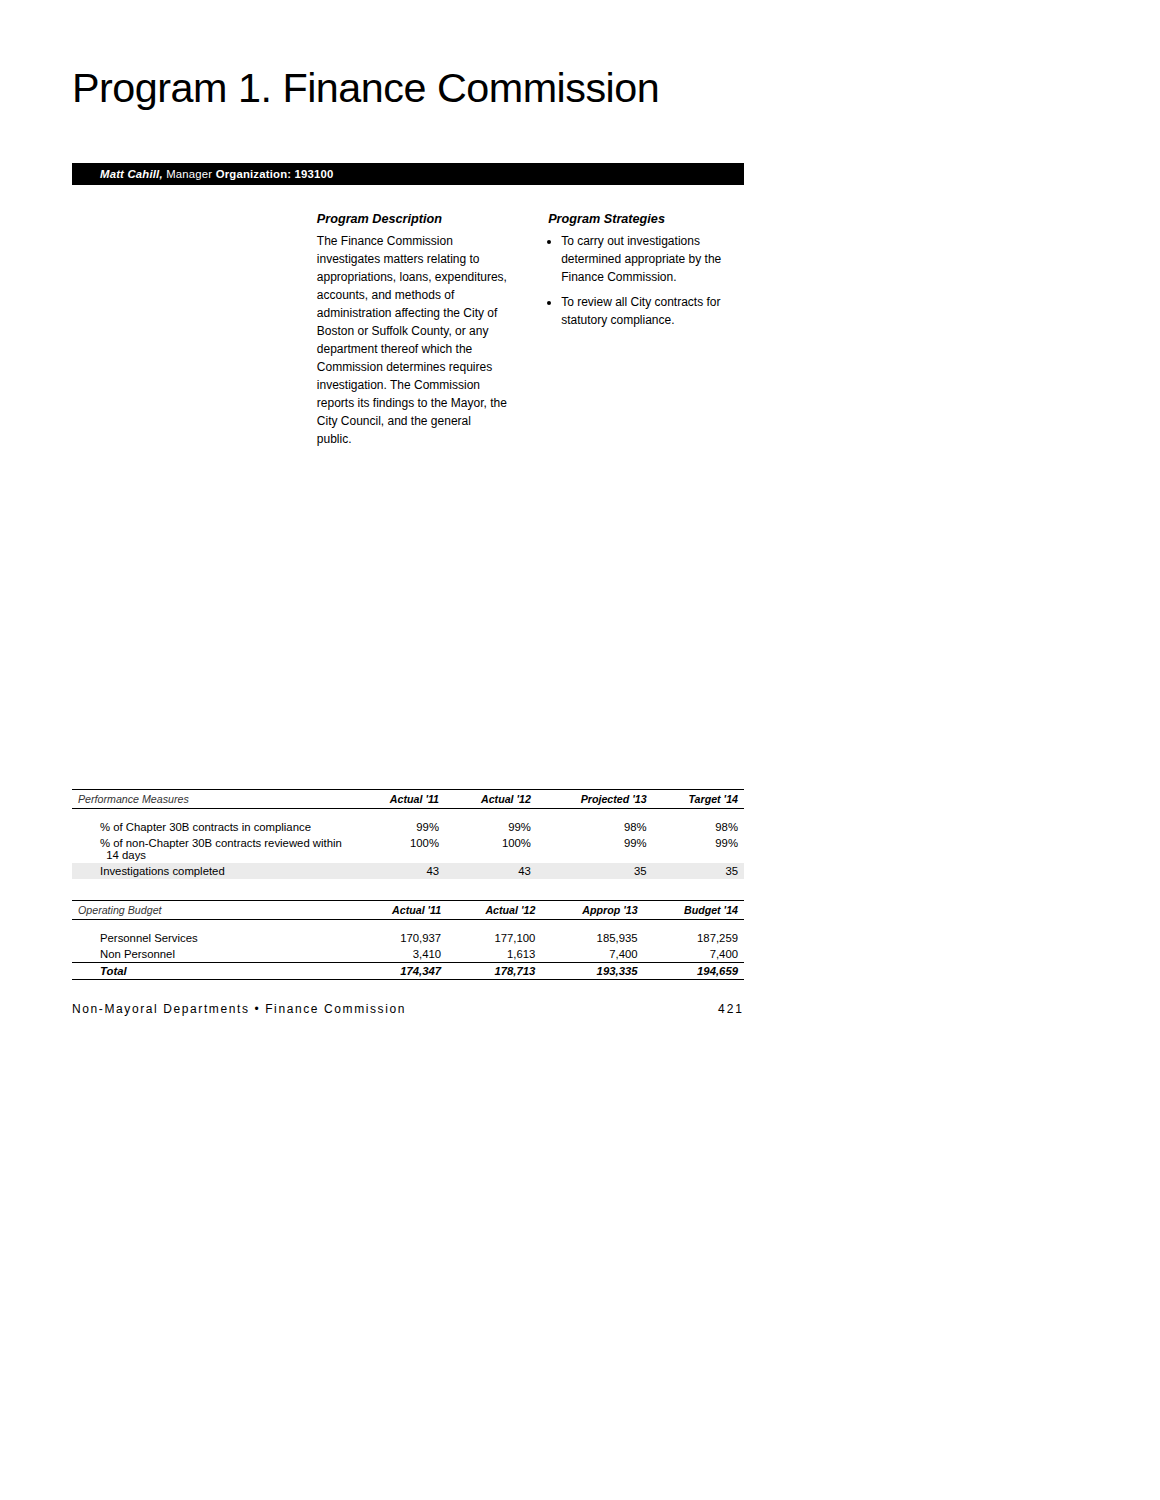Program 1. Finance Commission
Matt Cahill, Manager Organization: 193100
Program Description
The Finance Commission investigates matters relating to appropriations, loans, expenditures, accounts, and methods of administration affecting the City of Boston or Suffolk County, or any department thereof which the Commission determines requires investigation. The Commission reports its findings to the Mayor, the City Council, and the general public.
Program Strategies
To carry out investigations determined appropriate by the Finance Commission.
To review all City contracts for statutory compliance.
| Performance Measures | Actual '11 | Actual '12 | Projected '13 | Target '14 |
| --- | --- | --- | --- | --- |
| % of Chapter 30B contracts in compliance | 99% | 99% | 98% | 98% |
| % of non-Chapter 30B contracts reviewed within 14 days | 100% | 100% | 99% | 99% |
| Investigations completed | 43 | 43 | 35 | 35 |
| Operating Budget | Actual '11 | Actual '12 | Approp '13 | Budget '14 |
| --- | --- | --- | --- | --- |
| Personnel Services | 170,937 | 177,100 | 185,935 | 187,259 |
| Non Personnel | 3,410 | 1,613 | 7,400 | 7,400 |
| Total | 174,347 | 178,713 | 193,335 | 194,659 |
Non-Mayoral Departments • Finance Commission 421